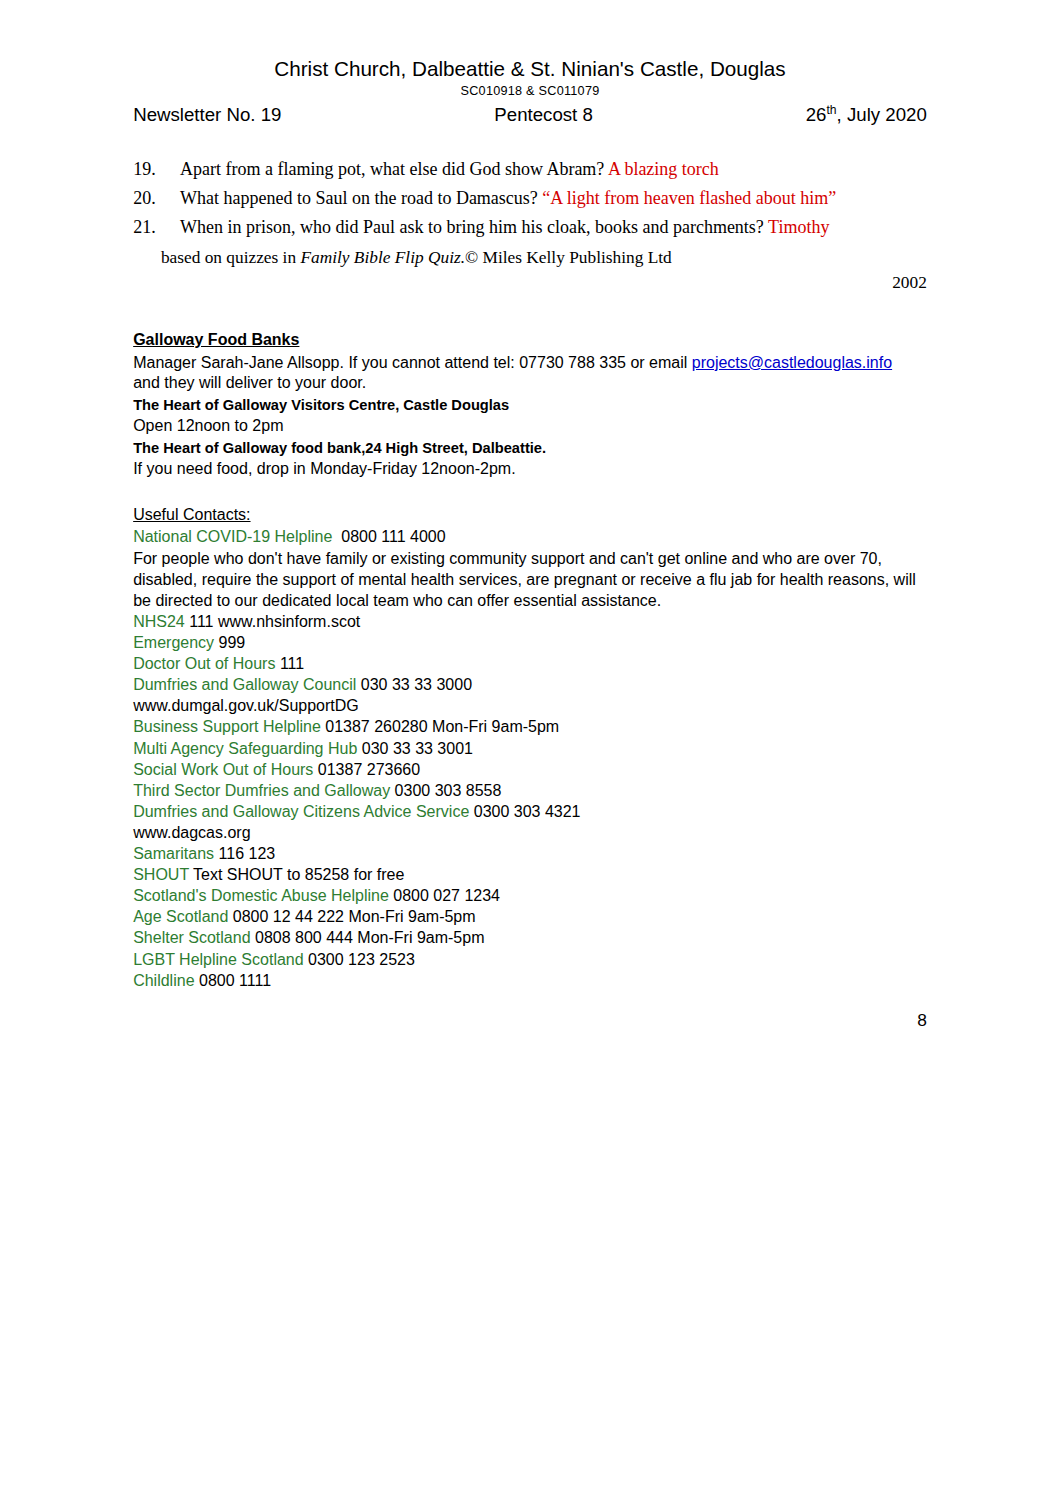Christ Church, Dalbeattie & St. Ninian's Castle, Douglas
SC010918 & SC011079
Newsletter No. 19 Pentecost 8 26th, July 2020
19. Apart from a flaming pot, what else did God show Abram? A blazing torch
20. What happened to Saul on the road to Damascus? “A light from heaven flashed about him”
21. When in prison, who did Paul ask to bring him his cloak, books and parchments? Timothy
based on quizzes in Family Bible Flip Quiz.© Miles Kelly Publishing Ltd 2002
Galloway Food Banks
Manager Sarah-Jane Allsopp. If you cannot attend tel: 07730 788 335 or email projects@castledouglas.info and they will deliver to your door.
The Heart of Galloway Visitors Centre, Castle Douglas
Open 12noon to 2pm
The Heart of Galloway food bank,24 High Street, Dalbeattie.
If you need food, drop in Monday-Friday 12noon-2pm.
Useful Contacts:
National COVID-19 Helpline 0800 111 4000
For people who don't have family or existing community support and can't get online and who are over 70, disabled, require the support of mental health services, are pregnant or receive a flu jab for health reasons, will be directed to our dedicated local team who can offer essential assistance.
NHS24 111 www.nhsinform.scot
Emergency 999
Doctor Out of Hours 111
Dumfries and Galloway Council 030 33 33 3000
www.dumgal.gov.uk/SupportDG
Business Support Helpline 01387 260280 Mon-Fri 9am-5pm
Multi Agency Safeguarding Hub 030 33 33 3001
Social Work Out of Hours 01387 273660
Third Sector Dumfries and Galloway 0300 303 8558
Dumfries and Galloway Citizens Advice Service 0300 303 4321
www.dagcas.org
Samaritans 116 123
SHOUT Text SHOUT to 85258 for free
Scotland's Domestic Abuse Helpline 0800 027 1234
Age Scotland 0800 12 44 222 Mon-Fri 9am-5pm
Shelter Scotland 0808 800 444 Mon-Fri 9am-5pm
LGBT Helpline Scotland 0300 123 2523
Childline 0800 1111
8